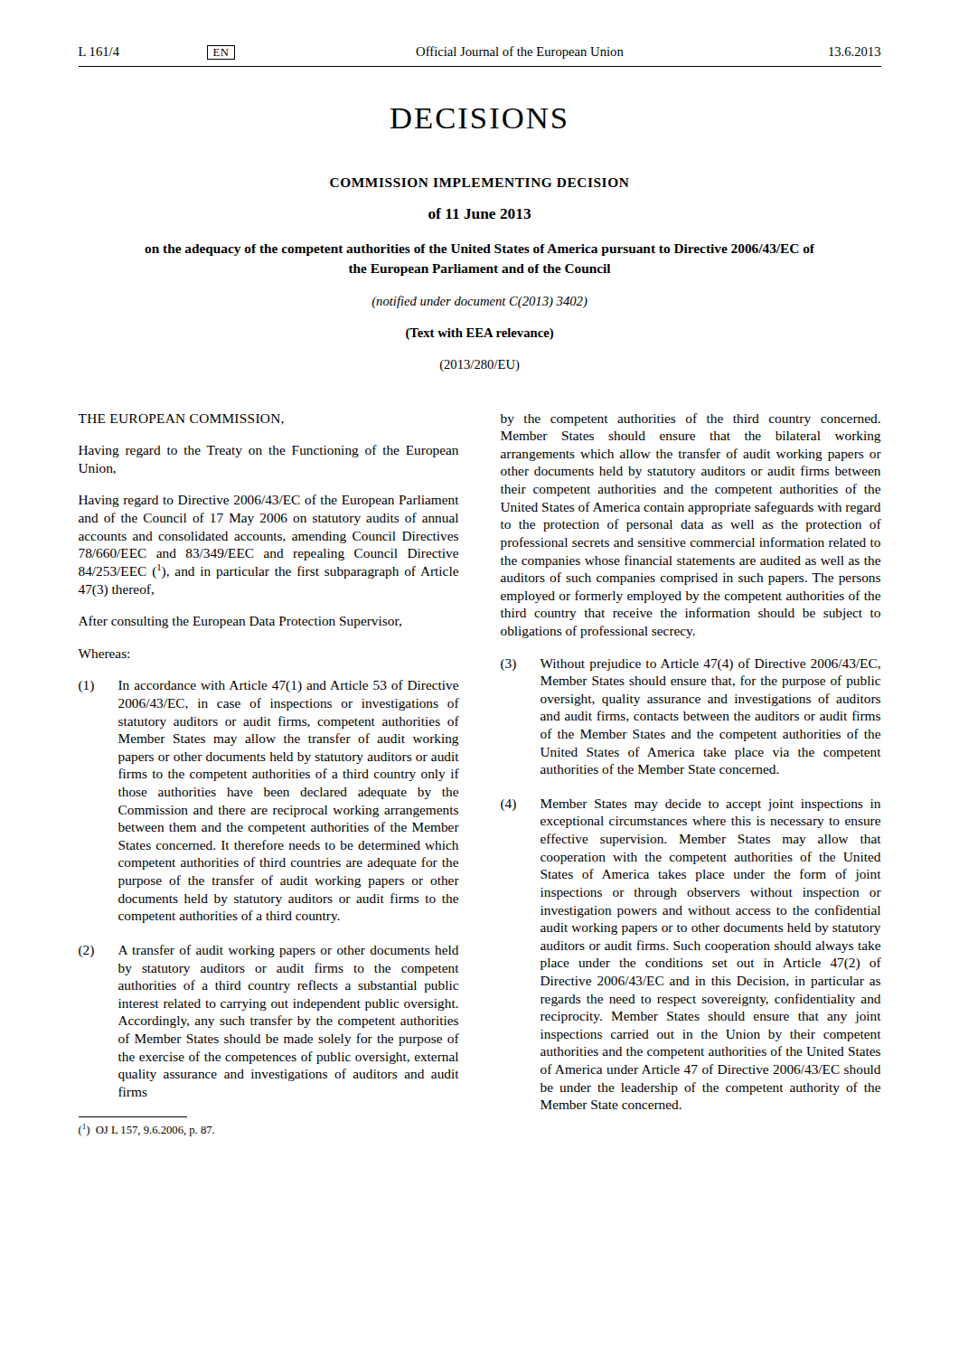L 161/4
EN
Official Journal of the European Union
13.6.2013
DECISIONS
COMMISSION IMPLEMENTING DECISION
of 11 June 2013
on the adequacy of the competent authorities of the United States of America pursuant to Directive 2006/43/EC of the European Parliament and of the Council
(notified under document C(2013) 3402)
(Text with EEA relevance)
(2013/280/EU)
THE EUROPEAN COMMISSION,
Having regard to the Treaty on the Functioning of the European Union,
Having regard to Directive 2006/43/EC of the European Parliament and of the Council of 17 May 2006 on statutory audits of annual accounts and consolidated accounts, amending Council Directives 78/660/EEC and 83/349/EEC and repealing Council Directive 84/253/EEC (1), and in particular the first subparagraph of Article 47(3) thereof,
After consulting the European Data Protection Supervisor,
Whereas:
(1)
In accordance with Article 47(1) and Article 53 of Directive 2006/43/EC, in case of inspections or investigations of statutory auditors or audit firms, competent authorities of Member States may allow the transfer of audit working papers or other documents held by statutory auditors or audit firms to the competent authorities of a third country only if those authorities have been declared adequate by the Commission and there are reciprocal working arrangements between them and the competent authorities of the Member States concerned. It therefore needs to be determined which competent authorities of third countries are adequate for the purpose of the transfer of audit working papers or other documents held by statutory auditors or audit firms to the competent authorities of a third country.
(2)
A transfer of audit working papers or other documents held by statutory auditors or audit firms to the competent authorities of a third country reflects a substantial public interest related to carrying out independent public oversight. Accordingly, any such transfer by the competent authorities of Member States should be made solely for the purpose of the exercise of the competences of public oversight, external quality assurance and investigations of auditors and audit firms
(1) OJ L 157, 9.6.2006, p. 87.
by the competent authorities of the third country concerned. Member States should ensure that the bilateral working arrangements which allow the transfer of audit working papers or other documents held by statutory auditors or audit firms between their competent authorities and the competent authorities of the United States of America contain appropriate safeguards with regard to the protection of personal data as well as the protection of professional secrets and sensitive commercial information related to the companies whose financial statements are audited as well as the auditors of such companies comprised in such papers. The persons employed or formerly employed by the competent authorities of the third country that receive the information should be subject to obligations of professional secrecy.
(3)
Without prejudice to Article 47(4) of Directive 2006/43/EC, Member States should ensure that, for the purpose of public oversight, quality assurance and investigations of auditors and audit firms, contacts between the auditors or audit firms of the Member States and the competent authorities of the United States of America take place via the competent authorities of the Member State concerned.
(4)
Member States may decide to accept joint inspections in exceptional circumstances where this is necessary to ensure effective supervision. Member States may allow that cooperation with the competent authorities of the United States of America takes place under the form of joint inspections or through observers without inspection or investigation powers and without access to the confidential audit working papers or to other documents held by statutory auditors or audit firms. Such cooperation should always take place under the conditions set out in Article 47(2) of Directive 2006/43/EC and in this Decision, in particular as regards the need to respect sovereignty, confidentiality and reciprocity. Member States should ensure that any joint inspections carried out in the Union by their competent authorities and the competent authorities of the United States of America under Article 47 of Directive 2006/43/EC should be under the leadership of the competent authority of the Member State concerned.